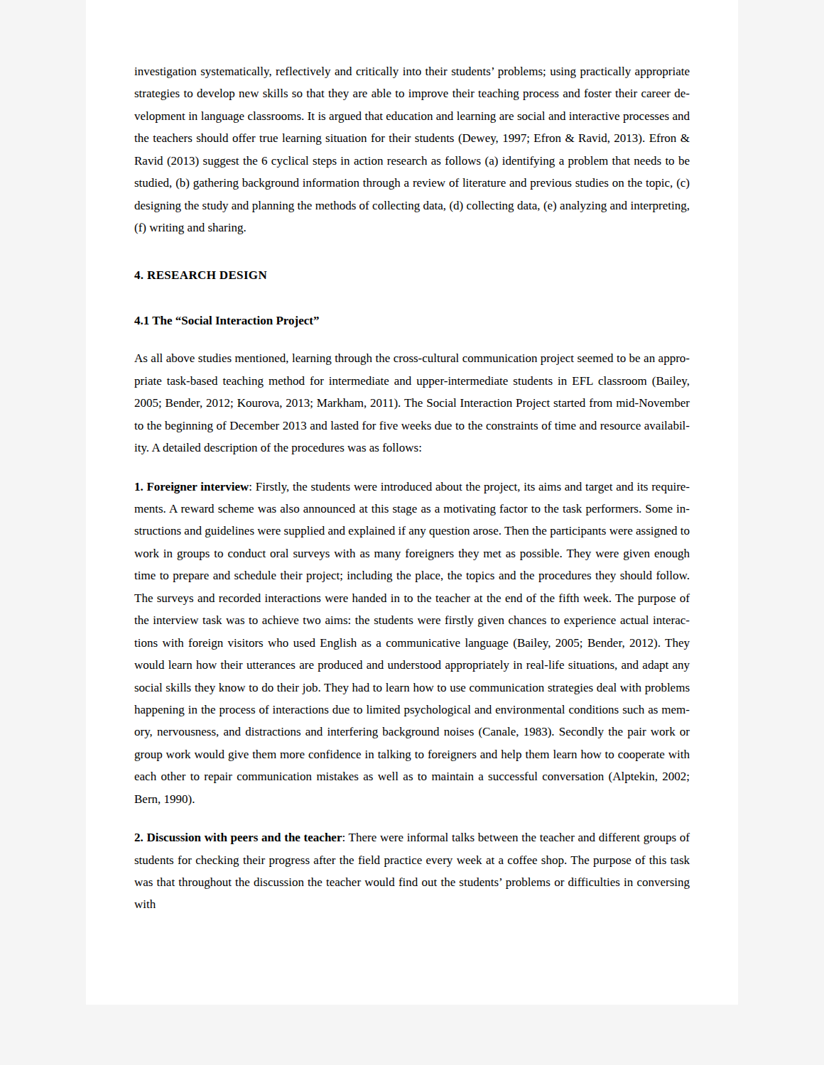investigation systematically, reflectively and critically into their students’ problems; using practically appropriate strategies to develop new skills so that they are able to improve their teaching process and foster their career development in language classrooms. It is argued that education and learning are social and interactive processes and the teachers should offer true learning situation for their students (Dewey, 1997; Efron & Ravid, 2013). Efron & Ravid (2013) suggest the 6 cyclical steps in action research as follows (a) identifying a problem that needs to be studied, (b) gathering background information through a review of literature and previous studies on the topic, (c) designing the study and planning the methods of collecting data, (d) collecting data, (e) analyzing and interpreting, (f) writing and sharing.
4. RESEARCH DESIGN
4.1 The “Social Interaction Project”
As all above studies mentioned, learning through the cross-cultural communication project seemed to be an appropriate task-based teaching method for intermediate and upper-intermediate students in EFL classroom (Bailey, 2005; Bender, 2012; Kourova, 2013; Markham, 2011). The Social Interaction Project started from mid-November to the beginning of December 2013 and lasted for five weeks due to the constraints of time and resource availability. A detailed description of the procedures was as follows:
1. Foreigner interview: Firstly, the students were introduced about the project, its aims and target and its requirements. A reward scheme was also announced at this stage as a motivating factor to the task performers. Some instructions and guidelines were supplied and explained if any question arose. Then the participants were assigned to work in groups to conduct oral surveys with as many foreigners they met as possible. They were given enough time to prepare and schedule their project; including the place, the topics and the procedures they should follow. The surveys and recorded interactions were handed in to the teacher at the end of the fifth week. The purpose of the interview task was to achieve two aims: the students were firstly given chances to experience actual interactions with foreign visitors who used English as a communicative language (Bailey, 2005; Bender, 2012). They would learn how their utterances are produced and understood appropriately in real-life situations, and adapt any social skills they know to do their job. They had to learn how to use communication strategies deal with problems happening in the process of interactions due to limited psychological and environmental conditions such as memory, nervousness, and distractions and interfering background noises (Canale, 1983). Secondly the pair work or group work would give them more confidence in talking to foreigners and help them learn how to cooperate with each other to repair communication mistakes as well as to maintain a successful conversation (Alptekin, 2002; Bern, 1990).
2. Discussion with peers and the teacher: There were informal talks between the teacher and different groups of students for checking their progress after the field practice every week at a coffee shop. The purpose of this task was that throughout the discussion the teacher would find out the students’ problems or difficulties in conversing with